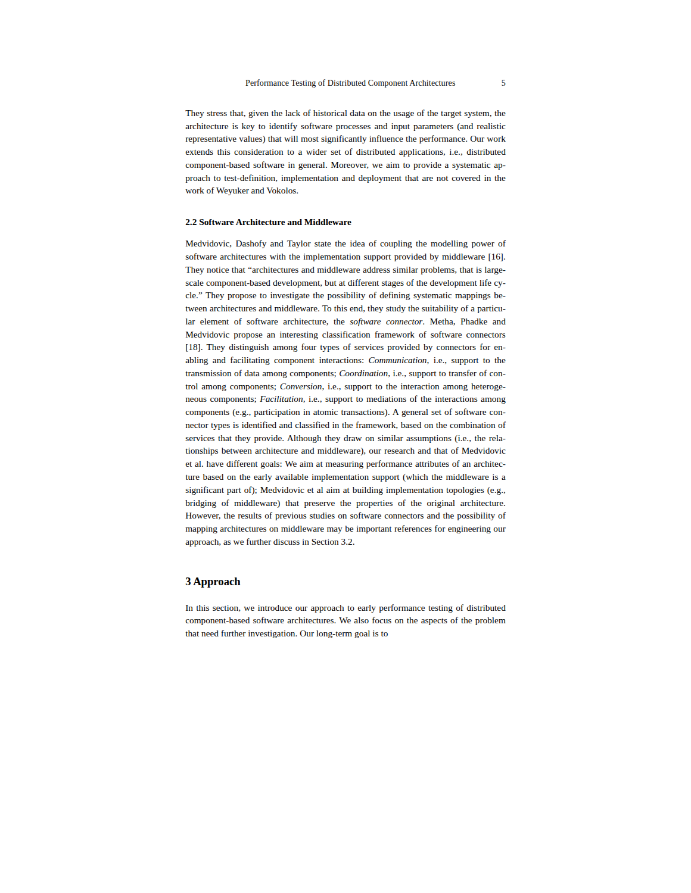Performance Testing of Distributed Component Architectures 5
They stress that, given the lack of historical data on the usage of the target system, the architecture is key to identify software processes and input parameters (and realistic representative values) that will most significantly influence the performance. Our work extends this consideration to a wider set of distributed applications, i.e., distributed component-based software in general. Moreover, we aim to provide a systematic approach to test-definition, implementation and deployment that are not covered in the work of Weyuker and Vokolos.
2.2 Software Architecture and Middleware
Medvidovic, Dashofy and Taylor state the idea of coupling the modelling power of software architectures with the implementation support provided by middleware [16]. They notice that “architectures and middleware address similar problems, that is large-scale component-based development, but at different stages of the development life cycle.” They propose to investigate the possibility of defining systematic mappings between architectures and middleware. To this end, they study the suitability of a particular element of software architecture, the software connector. Metha, Phadke and Medvidovic propose an interesting classification framework of software connectors [18]. They distinguish among four types of services provided by connectors for enabling and facilitating component interactions: Communication, i.e., support to the transmission of data among components; Coordination, i.e., support to transfer of control among components; Conversion, i.e., support to the interaction among heterogeneous components; Facilitation, i.e., support to mediations of the interactions among components (e.g., participation in atomic transactions). A general set of software connector types is identified and classified in the framework, based on the combination of services that they provide. Although they draw on similar assumptions (i.e., the relationships between architecture and middleware), our research and that of Medvidovic et al. have different goals: We aim at measuring performance attributes of an architecture based on the early available implementation support (which the middleware is a significant part of); Medvidovic et al aim at building implementation topologies (e.g., bridging of middleware) that preserve the properties of the original architecture. However, the results of previous studies on software connectors and the possibility of mapping architectures on middleware may be important references for engineering our approach, as we further discuss in Section 3.2.
3 Approach
In this section, we introduce our approach to early performance testing of distributed component-based software architectures. We also focus on the aspects of the problem that need further investigation. Our long-term goal is to